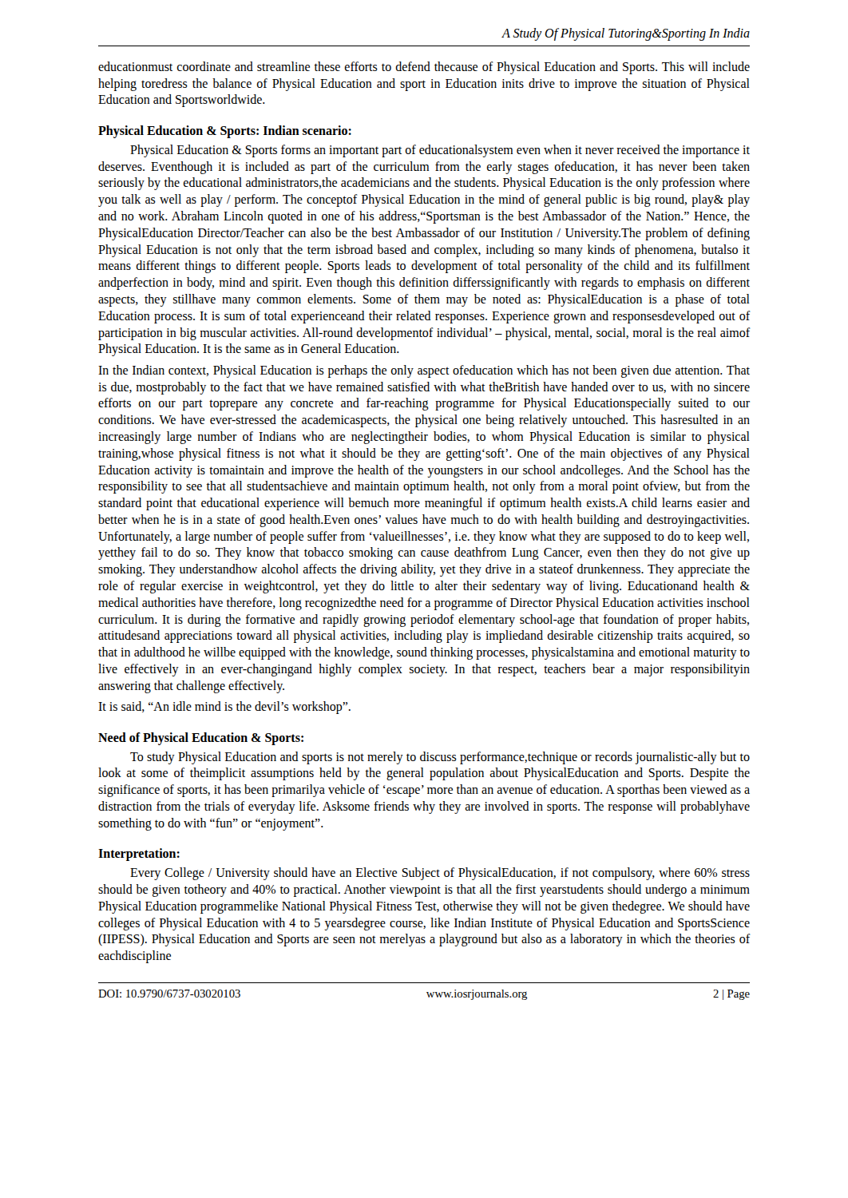A Study Of Physical Tutoring&Sporting In India
educationmust coordinate and streamline these efforts to defend thecause of Physical Education and Sports. This will include helping toredress the balance of Physical Education and sport in Education inits drive to improve the situation of Physical Education and Sportsworldwide.
Physical Education & Sports: Indian scenario:
Physical Education & Sports forms an important part of educationalsystem even when it never received the importance it deserves. Eventhough it is included as part of the curriculum from the early stages ofeducation, it has never been taken seriously by the educational administrators,the academicians and the students. Physical Education is the only profession where you talk as well as play / perform. The conceptof Physical Education in the mind of general public is big round, play& play and no work. Abraham Lincoln quoted in one of his address,“Sportsman is the best Ambassador of the Nation.” Hence, the PhysicalEducation Director/Teacher can also be the best Ambassador of our Institution / University.The problem of defining Physical Education is not only that the term isbroad based and complex, including so many kinds of phenomena, butalso it means different things to different people. Sports leads to development of total personality of the child and its fulfillment andperfection in body, mind and spirit. Even though this definition differssignificantly with regards to emphasis on different aspects, they stillhave many common elements. Some of them may be noted as: PhysicalEducation is a phase of total Education process. It is sum of total experienceand their related responses. Experience grown and responsesdeveloped out of participation in big muscular activities. All-round developmentof individual’ – physical, mental, social, moral is the real aimof Physical Education. It is the same as in General Education.
In the Indian context, Physical Education is perhaps the only aspect ofeducation which has not been given due attention. That is due, mostprobably to the fact that we have remained satisfied with what theBritish have handed over to us, with no sincere efforts on our part toprepare any concrete and far-reaching programme for Physical Educationspecially suited to our conditions. We have ever-stressed the academicaspects, the physical one being relatively untouched. This hasresulted in an increasingly large number of Indians who are neglectingtheir bodies, to whom Physical Education is similar to physical training,whose physical fitness is not what it should be they are getting‘soft’. One of the main objectives of any Physical Education activity is tomaintain and improve the health of the youngsters in our school andcolleges. And the School has the responsibility to see that all studentsachieve and maintain optimum health, not only from a moral point ofview, but from the standard point that educational experience will bemuch more meaningful if optimum health exists.A child learns easier and better when he is in a state of good health.Even ones’ values have much to do with health building and destroyingactivities. Unfortunately, a large number of people suffer from ‘valueillnesses’, i.e. they know what they are supposed to do to keep well, yetthey fail to do so. They know that tobacco smoking can cause deathfrom Lung Cancer, even then they do not give up smoking. They understandhow alcohol affects the driving ability, yet they drive in a stateof drunkenness. They appreciate the role of regular exercise in weightcontrol, yet they do little to alter their sedentary way of living. Educationand health & medical authorities have therefore, long recognizedthe need for a programme of Director Physical Education activities inschool curriculum. It is during the formative and rapidly growing periodof elementary school-age that foundation of proper habits, attitudesand appreciations toward all physical activities, including play is impliedand desirable citizenship traits acquired, so that in adulthood he willbe equipped with the knowledge, sound thinking processes, physicalstamina and emotional maturity to live effectively in an ever-changingand highly complex society. In that respect, teachers bear a major responsibilityin answering that challenge effectively.
It is said, “An idle mind is the devil’s workshop”.
Need of Physical Education & Sports:
To study Physical Education and sports is not merely to discuss performance,technique or records journalistic-ally but to look at some of theimplicit assumptions held by the general population about PhysicalEducation and Sports. Despite the significance of sports, it has been primarilya vehicle of ‘escape’ more than an avenue of education. A sporthas been viewed as a distraction from the trials of everyday life. Asksome friends why they are involved in sports. The response will probablyhave something to do with “fun” or “enjoyment”.
Interpretation:
Every College / University should have an Elective Subject of PhysicalEducation, if not compulsory, where 60% stress should be given totheory and 40% to practical. Another viewpoint is that all the first yearstudents should undergo a minimum Physical Education programmelike National Physical Fitness Test, otherwise they will not be given thedegree. We should have colleges of Physical Education with 4 to 5 yearsdegree course, like Indian Institute of Physical Education and SportsScience (IIPESS). Physical Education and Sports are seen not merelyas a playground but also as a laboratory in which the theories of eachdiscipline
DOI: 10.9790/6737-03020103 www.iosrjournals.org 2 | Page